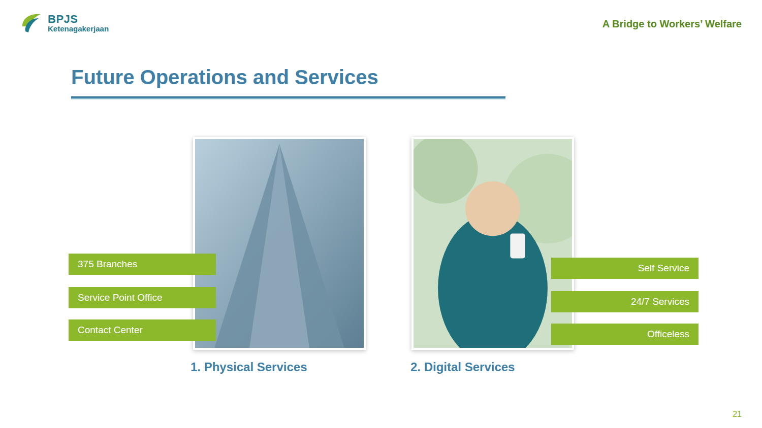BPJS
Ketenagakerjaan
A Bridge to Workers’ Welfare
Future Operations and Services
375 Branches
Service Point Office
Contact Center
Self Service
24/7 Services
Officeless
1. Physical Services
2. Digital Services
21